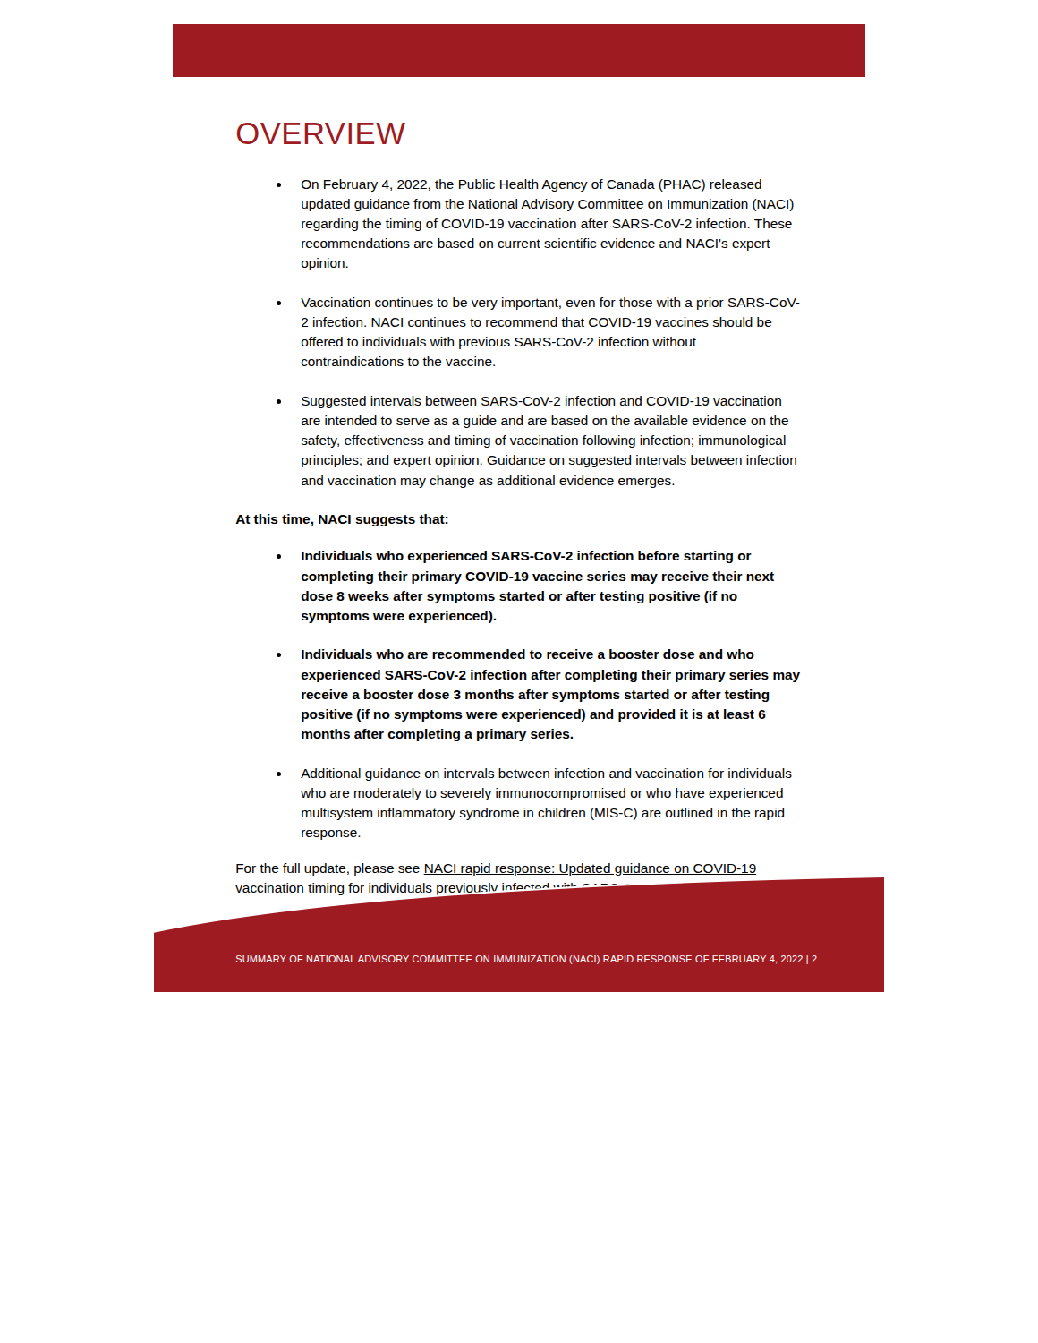OVERVIEW
On February 4, 2022, the Public Health Agency of Canada (PHAC) released updated guidance from the National Advisory Committee on Immunization (NACI) regarding the timing of COVID-19 vaccination after SARS-CoV-2 infection. These recommendations are based on current scientific evidence and NACI's expert opinion.
Vaccination continues to be very important, even for those with a prior SARS-CoV-2 infection. NACI continues to recommend that COVID-19 vaccines should be offered to individuals with previous SARS-CoV-2 infection without contraindications to the vaccine.
Suggested intervals between SARS-CoV-2 infection and COVID-19 vaccination are intended to serve as a guide and are based on the available evidence on the safety, effectiveness and timing of vaccination following infection; immunological principles; and expert opinion. Guidance on suggested intervals between infection and vaccination may change as additional evidence emerges.
At this time, NACI suggests that:
Individuals who experienced SARS-CoV-2 infection before starting or completing their primary COVID-19 vaccine series may receive their next dose 8 weeks after symptoms started or after testing positive (if no symptoms were experienced).
Individuals who are recommended to receive a booster dose and who experienced SARS-CoV-2 infection after completing their primary series may receive a booster dose 3 months after symptoms started or after testing positive (if no symptoms were experienced) and provided it is at least 6 months after completing a primary series.
Additional guidance on intervals between infection and vaccination for individuals who are moderately to severely immunocompromised or who have experienced multisystem inflammatory syndrome in children (MIS-C) are outlined in the rapid response.
For the full update, please see NACI rapid response: Updated guidance on COVID-19 vaccination timing for individuals previously infected with SARS-CoV-2.
For more information on NACI’s recommendations on the use of COVID-19 vaccines, please refer to the COVID-19 vaccine chapter in the Canadian Immunization Guide (CIG), as well as additional statements on the NACI website.
Summary of National Advisory Committee on Immunization (NACI) Rapid Response of February 4, 2022 | 2